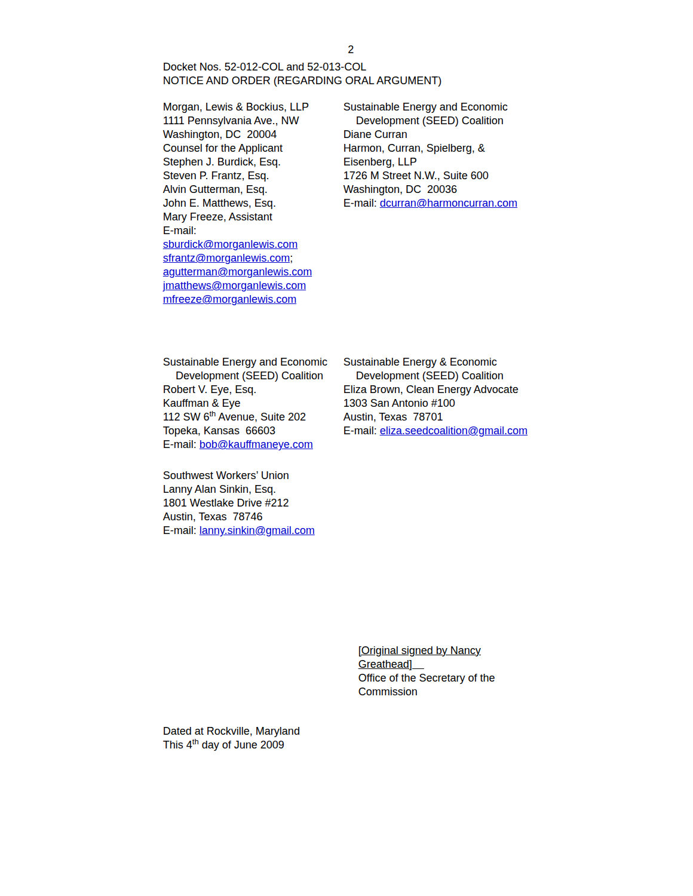2
Docket Nos. 52-012-COL and 52-013-COL
NOTICE AND ORDER (REGARDING ORAL ARGUMENT)
| Morgan, Lewis & Bockius, LLP 1111 Pennsylvania Ave., NW Washington, DC 20004 Counsel for the Applicant Stephen J. Burdick, Esq. Steven P. Frantz, Esq. Alvin Gutterman, Esq. John E. Matthews, Esq. Mary Freeze, Assistant E-mail: sburdick@morganlewis.com sfrantz@morganlewis.com ; agutterman@morganlewis.com jmatthews@morganlewis.com mfreeze@morganlewis.com | Sustainable Energy and Economic Development (SEED) Coalition Diane Curran Harmon, Curran, Spielberg, & Eisenberg, LLP 1726 M Street N.W., Suite 600 Washington, DC 20036 E-mail: dcurran@harmoncurran.com |
| Sustainable Energy and Economic Development (SEED) Coalition Robert V. Eye, Esq. Kauffman & Eye 112 SW 6 th Avenue, Suite 202 Topeka, Kansas 66603 E-mail: bob@kauffmaneye.com Southwest Workers’ Union Lanny Alan Sinkin, Esq. 1801 Westlake Drive #212 Austin, Texas 78746 E-mail: lanny.sinkin@gmail.com | Sustainable Energy & Economic Development (SEED) Coalition Eliza Brown, Clean Energy Advocate 1303 San Antonio #100 Austin, Texas 78701 E-mail: eliza.seedcoalition@gmail.com |
[Original signed by Nancy Greathead]
Office of the Secretary of the Commission
Dated at Rockville, Maryland
This 4th day of June 2009